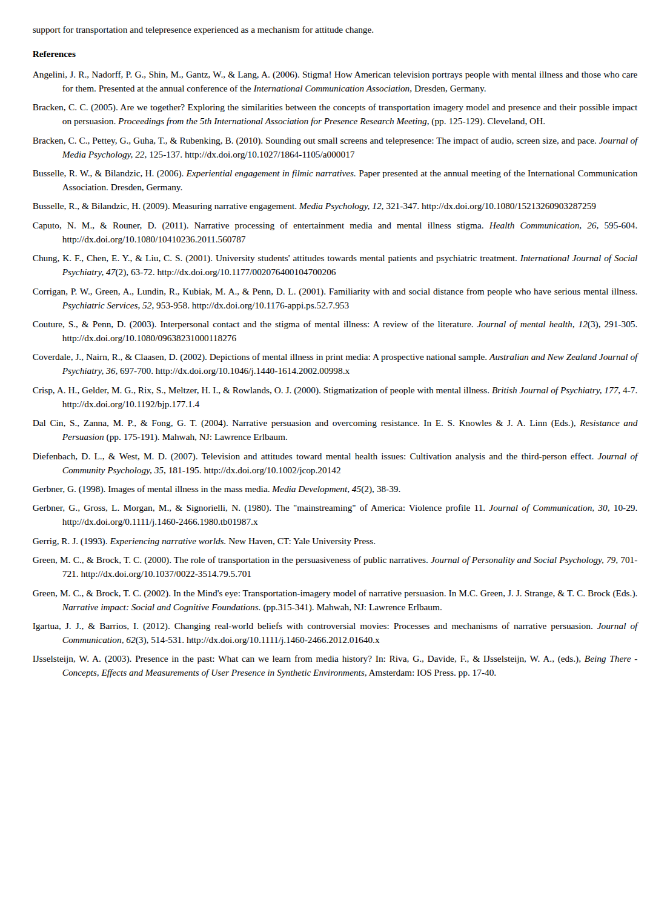support for transportation and telepresence experienced as a mechanism for attitude change.
References
Angelini, J. R., Nadorff, P. G., Shin, M., Gantz, W., & Lang, A. (2006). Stigma! How American television portrays people with mental illness and those who care for them. Presented at the annual conference of the International Communication Association, Dresden, Germany.
Bracken, C. C. (2005). Are we together? Exploring the similarities between the concepts of transportation imagery model and presence and their possible impact on persuasion. Proceedings from the 5th International Association for Presence Research Meeting, (pp. 125-129). Cleveland, OH.
Bracken, C. C., Pettey, G., Guha, T., & Rubenking, B. (2010). Sounding out small screens and telepresence: The impact of audio, screen size, and pace. Journal of Media Psychology, 22, 125-137. http://dx.doi.org/10.1027/1864-1105/a000017
Busselle, R. W., & Bilandzic, H. (2006). Experiential engagement in filmic narratives. Paper presented at the annual meeting of the International Communication Association. Dresden, Germany.
Busselle, R., & Bilandzic, H. (2009). Measuring narrative engagement. Media Psychology, 12, 321-347. http://dx.doi.org/10.1080/15213260903287259
Caputo, N. M., & Rouner, D. (2011). Narrative processing of entertainment media and mental illness stigma. Health Communication, 26, 595-604. http://dx.doi.org/10.1080/10410236.2011.560787
Chung, K. F., Chen, E. Y., & Liu, C. S. (2001). University students' attitudes towards mental patients and psychiatric treatment. International Journal of Social Psychiatry, 47(2), 63-72. http://dx.doi.org/10.1177/002076400104700206
Corrigan, P. W., Green, A., Lundin, R., Kubiak, M. A., & Penn, D. L. (2001). Familiarity with and social distance from people who have serious mental illness. Psychiatric Services, 52, 953-958. http://dx.doi.org/10.1176-appi.ps.52.7.953
Couture, S., & Penn, D. (2003). Interpersonal contact and the stigma of mental illness: A review of the literature. Journal of mental health, 12(3), 291-305. http://dx.doi.org/10.1080/09638231000118276
Coverdale, J., Nairn, R., & Claasen, D. (2002). Depictions of mental illness in print media: A prospective national sample. Australian and New Zealand Journal of Psychiatry, 36, 697-700. http://dx.doi.org/10.1046/j.1440-1614.2002.00998.x
Crisp, A. H., Gelder, M. G., Rix, S., Meltzer, H. I., & Rowlands, O. J. (2000). Stigmatization of people with mental illness. British Journal of Psychiatry, 177, 4-7. http://dx.doi.org/10.1192/bjp.177.1.4
Dal Cin, S., Zanna, M. P., & Fong, G. T. (2004). Narrative persuasion and overcoming resistance. In E. S. Knowles & J. A. Linn (Eds.), Resistance and Persuasion (pp. 175-191). Mahwah, NJ: Lawrence Erlbaum.
Diefenbach, D. L., & West, M. D. (2007). Television and attitudes toward mental health issues: Cultivation analysis and the third‑person effect. Journal of Community Psychology, 35, 181-195. http://dx.doi.org/10.1002/jcop.20142
Gerbner, G. (1998). Images of mental illness in the mass media. Media Development, 45(2), 38-39.
Gerbner, G., Gross, L. Morgan, M., & Signorielli, N. (1980). The "mainstreaming" of America: Violence profile 11. Journal of Communication, 30, 10-29. http://dx.doi.org/0.1111/j.1460-2466.1980.tb01987.x
Gerrig, R. J. (1993). Experiencing narrative worlds. New Haven, CT: Yale University Press.
Green, M. C., & Brock, T. C. (2000). The role of transportation in the persuasiveness of public narratives. Journal of Personality and Social Psychology, 79, 701-721. http://dx.doi.org/10.1037/0022-3514.79.5.701
Green, M. C., & Brock, T. C. (2002). In the Mind's eye: Transportation-imagery model of narrative persuasion. In M.C. Green, J. J. Strange, & T. C. Brock (Eds.). Narrative impact: Social and Cognitive Foundations. (pp.315-341). Mahwah, NJ: Lawrence Erlbaum.
Igartua, J. J., & Barrios, I. (2012). Changing real‑world beliefs with controversial movies: Processes and mechanisms of narrative persuasion. Journal of Communication, 62(3), 514-531. http://dx.doi.org/10.1111/j.1460-2466.2012.01640.x
IJsselsteijn, W. A. (2003). Presence in the past: What can we learn from media history? In: Riva, G., Davide, F., & IJsselsteijn, W. A., (eds.), Being There - Concepts, Effects and Measurements of User Presence in Synthetic Environments, Amsterdam: IOS Press. pp. 17-40.